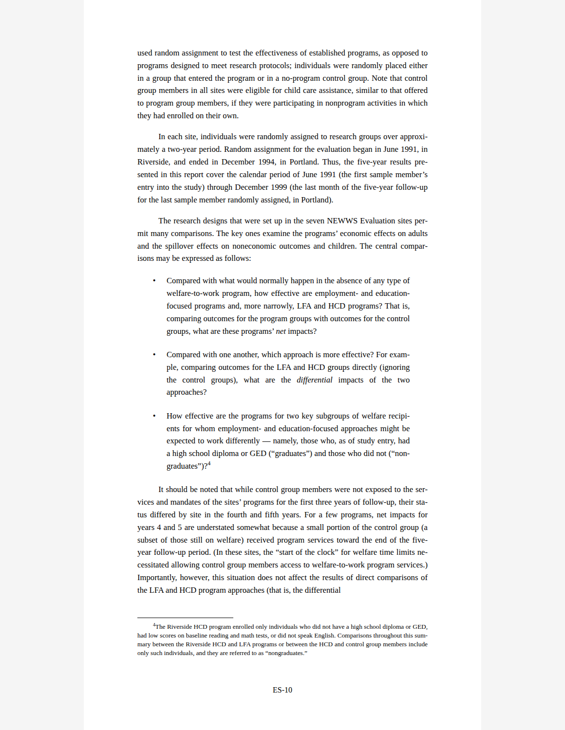used random assignment to test the effectiveness of established programs, as opposed to programs designed to meet research protocols; individuals were randomly placed either in a group that entered the program or in a no-program control group. Note that control group members in all sites were eligible for child care assistance, similar to that offered to program group members, if they were participating in nonprogram activities in which they had enrolled on their own.
In each site, individuals were randomly assigned to research groups over approximately a two-year period. Random assignment for the evaluation began in June 1991, in Riverside, and ended in December 1994, in Portland. Thus, the five-year results presented in this report cover the calendar period of June 1991 (the first sample member’s entry into the study) through December 1999 (the last month of the five-year follow-up for the last sample member randomly assigned, in Portland).
The research designs that were set up in the seven NEWWS Evaluation sites permit many comparisons. The key ones examine the programs’ economic effects on adults and the spillover effects on noneconomic outcomes and children. The central comparisons may be expressed as follows:
Compared with what would normally happen in the absence of any type of welfare-to-work program, how effective are employment- and education-focused programs and, more narrowly, LFA and HCD programs? That is, comparing outcomes for the program groups with outcomes for the control groups, what are these programs’ net impacts?
Compared with one another, which approach is more effective? For example, comparing outcomes for the LFA and HCD groups directly (ignoring the control groups), what are the differential impacts of the two approaches?
How effective are the programs for two key subgroups of welfare recipients for whom employment- and education-focused approaches might be expected to work differently — namely, those who, as of study entry, had a high school diploma or GED (“graduates”) and those who did not (“nongraduates”)?4
It should be noted that while control group members were not exposed to the services and mandates of the sites’ programs for the first three years of follow-up, their status differed by site in the fourth and fifth years. For a few programs, net impacts for years 4 and 5 are understated somewhat because a small portion of the control group (a subset of those still on welfare) received program services toward the end of the five-year follow-up period. (In these sites, the “start of the clock” for welfare time limits necessitated allowing control group members access to welfare-to-work program services.) Importantly, however, this situation does not affect the results of direct comparisons of the LFA and HCD program approaches (that is, the differential
4The Riverside HCD program enrolled only individuals who did not have a high school diploma or GED, had low scores on baseline reading and math tests, or did not speak English. Comparisons throughout this summary between the Riverside HCD and LFA programs or between the HCD and control group members include only such individuals, and they are referred to as “nongraduates.”
ES-10